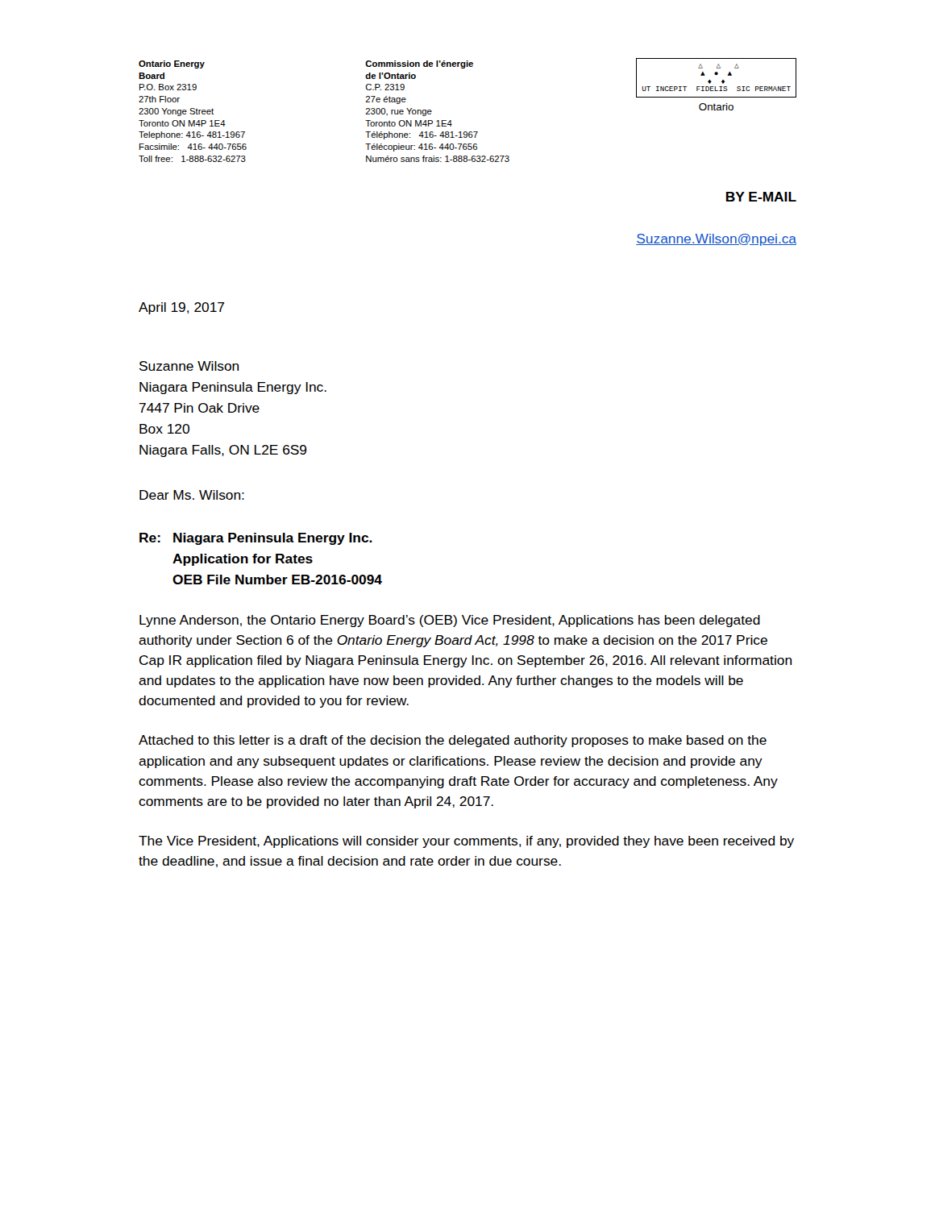Ontario Energy
Board
P.O. Box 2319
27th Floor
2300 Yonge Street
Toronto ON M4P 1E4
Telephone: 416- 481-1967
Facsimile: 416- 440-7656
Toll free: 1-888-632-6273
Commission de l’énergie
de l’Ontario
C.P. 2319
27e étage
2300, rue Yonge
Toronto ON M4P 1E4
Téléphone: 416- 481-1967
Télécopieur: 416- 440-7656
Numéro sans frais: 1-888-632-6273
△ △ △
▲ ● ▲
♦ ♦
UT INCEPIT FIDELIS SIC PERMANET
Ontario
BY E-MAIL
Suzanne.Wilson@npei.ca
April 19, 2017
Suzanne Wilson
Niagara Peninsula Energy Inc.
7447 Pin Oak Drive
Box 120
Niagara Falls, ON L2E 6S9
Dear Ms. Wilson:
Re: Niagara Peninsula Energy Inc.
Application for Rates
OEB File Number EB-2016-0094
Lynne Anderson, the Ontario Energy Board’s (OEB) Vice President, Applications has been delegated authority under Section 6 of the Ontario Energy Board Act, 1998 to make a decision on the 2017 Price Cap IR application filed by Niagara Peninsula Energy Inc. on September 26, 2016. All relevant information and updates to the application have now been provided. Any further changes to the models will be documented and provided to you for review.
Attached to this letter is a draft of the decision the delegated authority proposes to make based on the application and any subsequent updates or clarifications. Please review the decision and provide any comments. Please also review the accompanying draft Rate Order for accuracy and completeness. Any comments are to be provided no later than April 24, 2017.
The Vice President, Applications will consider your comments, if any, provided they have been received by the deadline, and issue a final decision and rate order in due course.